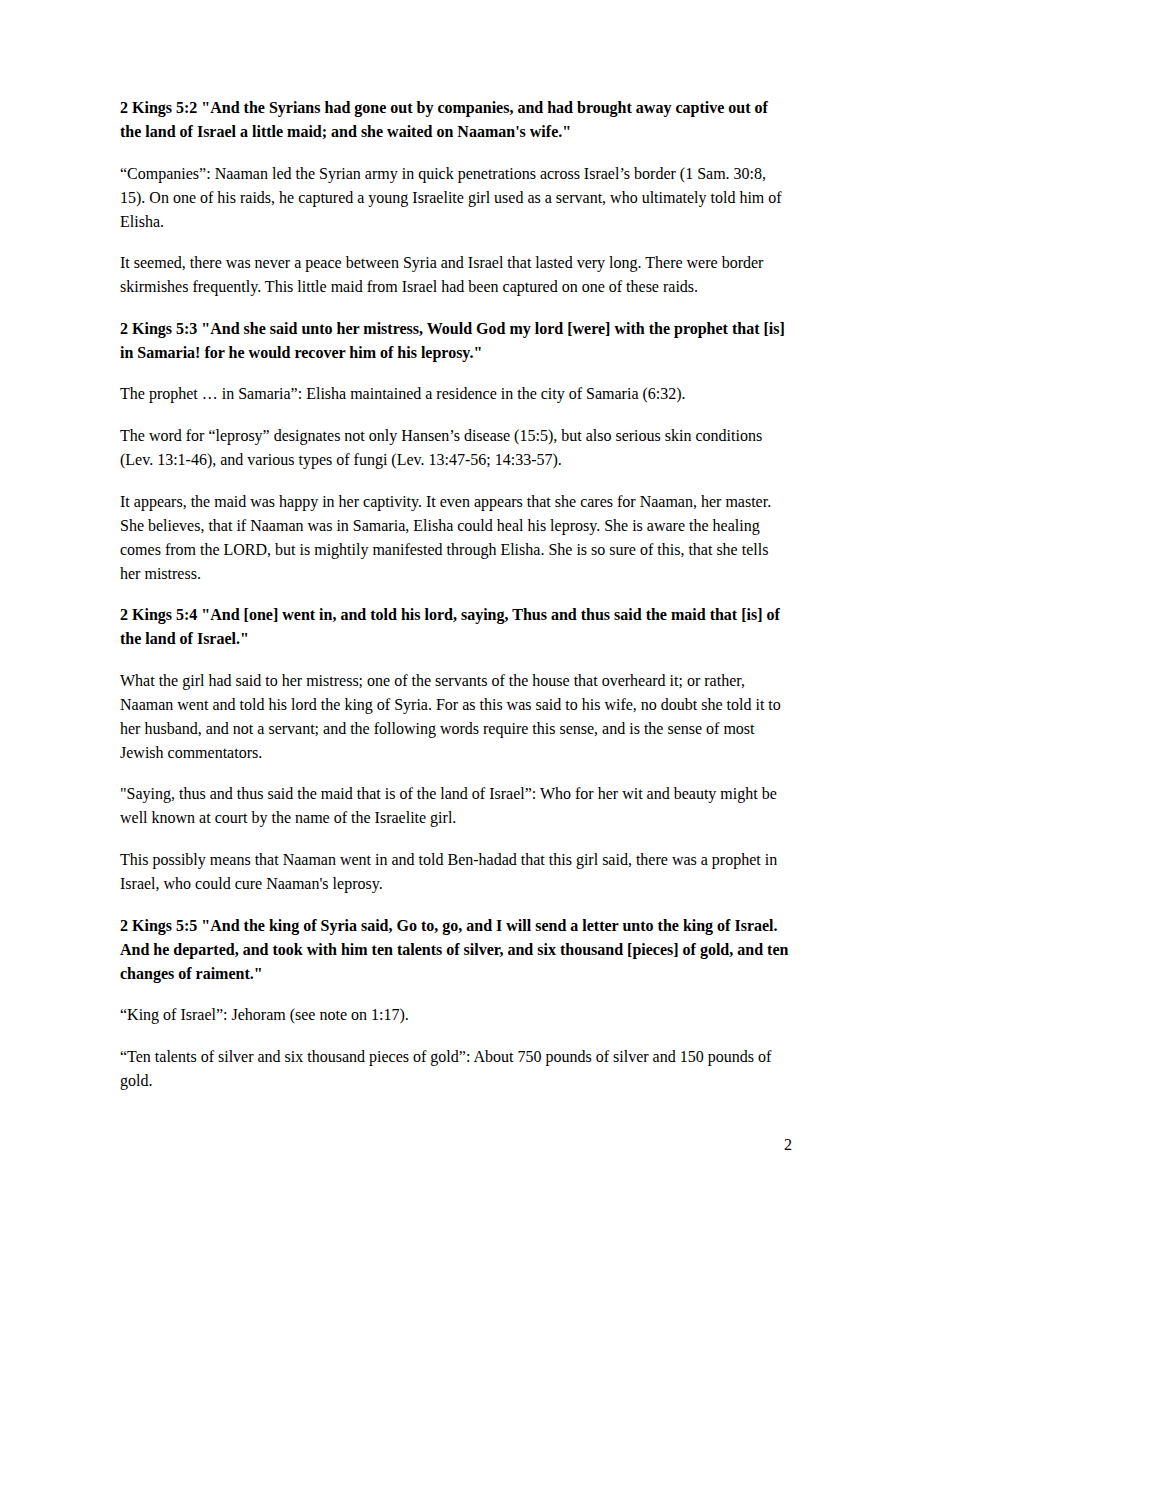2 Kings 5:2 "And the Syrians had gone out by companies, and had brought away captive out of the land of Israel a little maid; and she waited on Naaman's wife."
“Companies”: Naaman led the Syrian army in quick penetrations across Israel’s border (1 Sam. 30:8, 15). On one of his raids, he captured a young Israelite girl used as a servant, who ultimately told him of Elisha.
It seemed, there was never a peace between Syria and Israel that lasted very long. There were border skirmishes frequently. This little maid from Israel had been captured on one of these raids.
2 Kings 5:3 "And she said unto her mistress, Would God my lord [were] with the prophet that [is] in Samaria! for he would recover him of his leprosy."
The prophet … in Samaria”: Elisha maintained a residence in the city of Samaria (6:32).
The word for “leprosy” designates not only Hansen’s disease (15:5), but also serious skin conditions (Lev. 13:1-46), and various types of fungi (Lev. 13:47-56; 14:33-57).
It appears, the maid was happy in her captivity. It even appears that she cares for Naaman, her master. She believes, that if Naaman was in Samaria, Elisha could heal his leprosy. She is aware the healing comes from the LORD, but is mightily manifested through Elisha. She is so sure of this, that she tells her mistress.
2 Kings 5:4 "And [one] went in, and told his lord, saying, Thus and thus said the maid that [is] of the land of Israel."
What the girl had said to her mistress; one of the servants of the house that overheard it; or rather, Naaman went and told his lord the king of Syria. For as this was said to his wife, no doubt she told it to her husband, and not a servant; and the following words require this sense, and is the sense of most Jewish commentators.
"Saying, thus and thus said the maid that is of the land of Israel”: Who for her wit and beauty might be well known at court by the name of the Israelite girl.
This possibly means that Naaman went in and told Ben-hadad that this girl said, there was a prophet in Israel, who could cure Naaman's leprosy.
2 Kings 5:5 "And the king of Syria said, Go to, go, and I will send a letter unto the king of Israel. And he departed, and took with him ten talents of silver, and six thousand [pieces] of gold, and ten changes of raiment."
“King of Israel”: Jehoram (see note on 1:17).
“Ten talents of silver and six thousand pieces of gold”: About 750 pounds of silver and 150 pounds of gold.
2